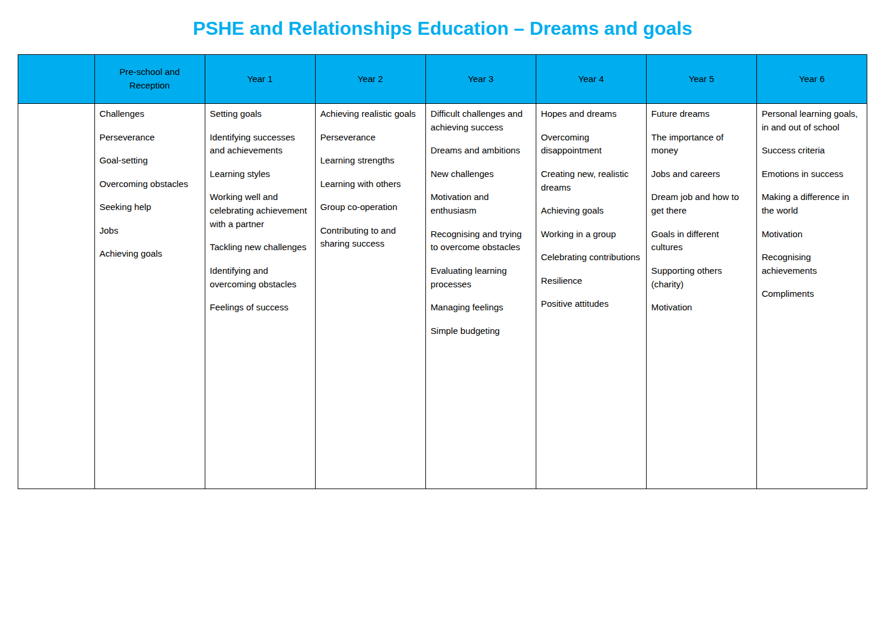PSHE and Relationships Education – Dreams and goals
| | Pre-school and Reception | Year 1 | Year 2 | Year 3 | Year 4 | Year 5 | Year 6 |
| --- | --- | --- | --- | --- | --- | --- | --- |
| | Challenges Perseverance Goal-setting Overcoming obstacles Seeking help Jobs Achieving goals | Setting goals Identifying successes and achievements Learning styles Working well and celebrating achievement with a partner Tackling new challenges Identifying and overcoming obstacles Feelings of success | Achieving realistic goals Perseverance Learning strengths Learning with others Group co-operation Contributing to and sharing success | Difficult challenges and achieving success Dreams and ambitions New challenges Motivation and enthusiasm Recognising and trying to overcome obstacles Evaluating learning processes Managing feelings Simple budgeting | Hopes and dreams Overcoming disappointment Creating new, realistic dreams Achieving goals Working in a group Celebrating contributions Resilience Positive attitudes | Future dreams The importance of money Jobs and careers Dream job and how to get there Goals in different cultures Supporting others (charity) Motivation | Personal learning goals, in and out of school Success criteria Emotions in success Making a difference in the world Motivation Recognising achievements Compliments |